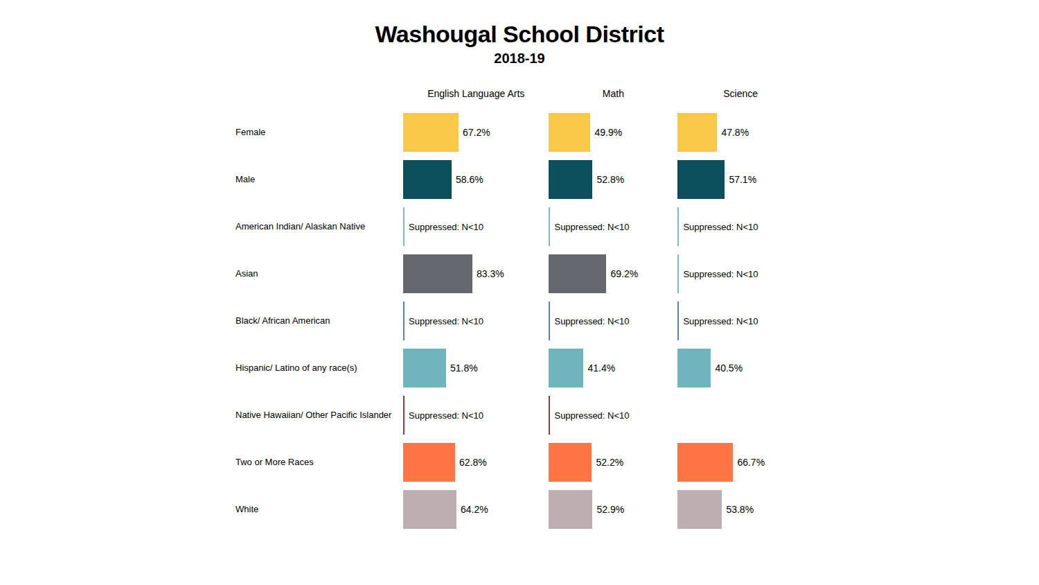Washougal School District
2018-19
| | English Language Arts | Math | Science |
| --- | --- | --- | --- |
| Female | 67.2% | 49.9% | 47.8% |
| Male | 58.6% | 52.8% | 57.1% |
| American Indian/ Alaskan Native | Suppressed: N<10 | Suppressed: N<10 | Suppressed: N<10 |
| Asian | 83.3% | 69.2% | Suppressed: N<10 |
| Black/ African American | Suppressed: N<10 | Suppressed: N<10 | Suppressed: N<10 |
| Hispanic/ Latino of any race(s) | 51.8% | 41.4% | 40.5% |
| Native Hawaiian/ Other Pacific Islander | Suppressed: N<10 | Suppressed: N<10 | |
| Two or More Races | 62.8% | 52.2% | 66.7% |
| White | 64.2% | 52.9% | 53.8% |